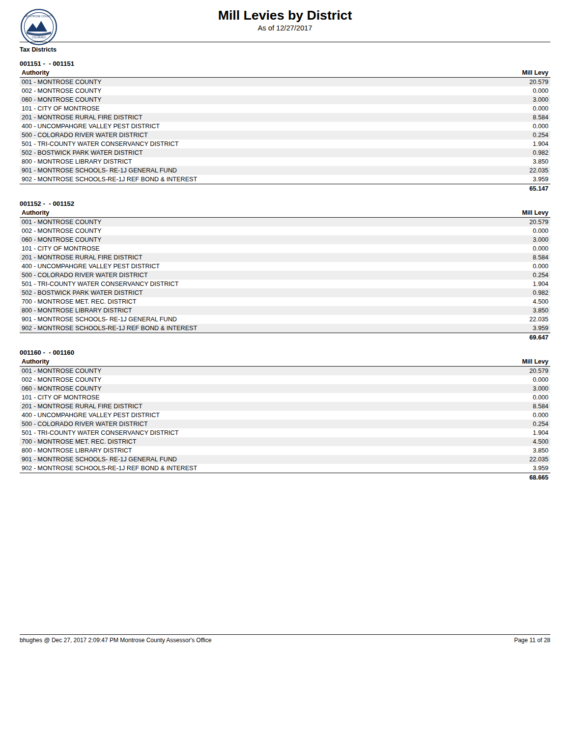MONTROSE COUNTY COLORADO EST. 1883
Mill Levies by District
As of 12/27/2017
Tax Districts
001151 - - 001151
| Authority | Mill Levy |
| --- | --- |
| 001 - MONTROSE COUNTY | 20.579 |
| 002 - MONTROSE COUNTY | 0.000 |
| 060 - MONTROSE COUNTY | 3.000 |
| 101 - CITY OF MONTROSE | 0.000 |
| 201 - MONTROSE RURAL FIRE DISTRICT | 8.584 |
| 400 - UNCOMPAHGRE VALLEY PEST DISTRICT | 0.000 |
| 500 - COLORADO RIVER WATER DISTRICT | 0.254 |
| 501 - TRI-COUNTY WATER CONSERVANCY DISTRICT | 1.904 |
| 502 - BOSTWICK PARK WATER DISTRICT | 0.982 |
| 800 - MONTROSE LIBRARY DISTRICT | 3.850 |
| 901 - MONTROSE SCHOOLS- RE-1J GENERAL FUND | 22.035 |
| 902 - MONTROSE SCHOOLS-RE-1J REF BOND & INTEREST | 3.959 |
| | 65.147 |
001152 - - 001152
| Authority | Mill Levy |
| --- | --- |
| 001 - MONTROSE COUNTY | 20.579 |
| 002 - MONTROSE COUNTY | 0.000 |
| 060 - MONTROSE COUNTY | 3.000 |
| 101 - CITY OF MONTROSE | 0.000 |
| 201 - MONTROSE RURAL FIRE DISTRICT | 8.584 |
| 400 - UNCOMPAHGRE VALLEY PEST DISTRICT | 0.000 |
| 500 - COLORADO RIVER WATER DISTRICT | 0.254 |
| 501 - TRI-COUNTY WATER CONSERVANCY DISTRICT | 1.904 |
| 502 - BOSTWICK PARK WATER DISTRICT | 0.982 |
| 700 - MONTROSE MET. REC. DISTRICT | 4.500 |
| 800 - MONTROSE LIBRARY DISTRICT | 3.850 |
| 901 - MONTROSE SCHOOLS- RE-1J GENERAL FUND | 22.035 |
| 902 - MONTROSE SCHOOLS-RE-1J REF BOND & INTEREST | 3.959 |
| | 69.647 |
001160 - - 001160
| Authority | Mill Levy |
| --- | --- |
| 001 - MONTROSE COUNTY | 20.579 |
| 002 - MONTROSE COUNTY | 0.000 |
| 060 - MONTROSE COUNTY | 3.000 |
| 101 - CITY OF MONTROSE | 0.000 |
| 201 - MONTROSE RURAL FIRE DISTRICT | 8.584 |
| 400 - UNCOMPAHGRE VALLEY PEST DISTRICT | 0.000 |
| 500 - COLORADO RIVER WATER DISTRICT | 0.254 |
| 501 - TRI-COUNTY WATER CONSERVANCY DISTRICT | 1.904 |
| 700 - MONTROSE MET. REC. DISTRICT | 4.500 |
| 800 - MONTROSE LIBRARY DISTRICT | 3.850 |
| 901 - MONTROSE SCHOOLS- RE-1J GENERAL FUND | 22.035 |
| 902 - MONTROSE SCHOOLS-RE-1J REF BOND & INTEREST | 3.959 |
| | 68.665 |
bhughes @ Dec 27, 2017 2:09:47 PM Montrose County Assessor's Office
Page 11 of 28